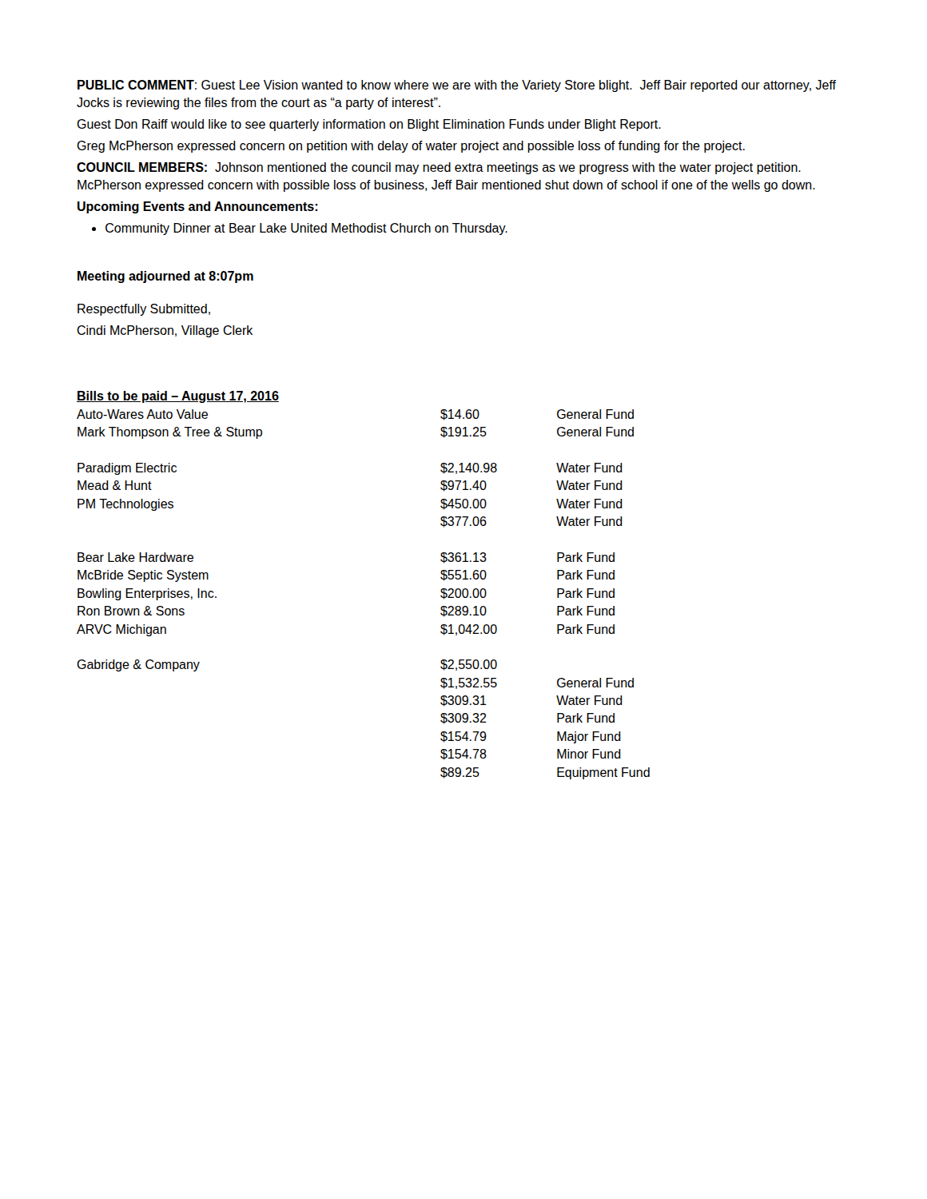PUBLIC COMMENT: Guest Lee Vision wanted to know where we are with the Variety Store blight. Jeff Bair reported our attorney, Jeff Jocks is reviewing the files from the court as “a party of interest”.
Guest Don Raiff would like to see quarterly information on Blight Elimination Funds under Blight Report.
Greg McPherson expressed concern on petition with delay of water project and possible loss of funding for the project.
COUNCIL MEMBERS: Johnson mentioned the council may need extra meetings as we progress with the water project petition. McPherson expressed concern with possible loss of business, Jeff Bair mentioned shut down of school if one of the wells go down.
Upcoming Events and Announcements:
Community Dinner at Bear Lake United Methodist Church on Thursday.
Meeting adjourned at 8:07pm
Respectfully Submitted,
Cindi McPherson, Village Clerk
Bills to be paid – August 17, 2016
| Auto-Wares Auto Value | $14.60 | General Fund |
| Mark Thompson & Tree & Stump | $191.25 | General Fund |
| Paradigm Electric | $2,140.98 | Water Fund |
| Mead & Hunt | $971.40 | Water Fund |
| PM Technologies | $450.00 | Water Fund |
| | $377.06 | Water Fund |
| Bear Lake Hardware | $361.13 | Park Fund |
| McBride Septic System | $551.60 | Park Fund |
| Bowling Enterprises, Inc. | $200.00 | Park Fund |
| Ron Brown & Sons | $289.10 | Park Fund |
| ARVC Michigan | $1,042.00 | Park Fund |
| Gabridge & Company | $2,550.00 | |
| | $1,532.55 | General Fund |
| | $309.31 | Water Fund |
| | $309.32 | Park Fund |
| | $154.79 | Major Fund |
| | $154.78 | Minor Fund |
| | $89.25 | Equipment Fund |